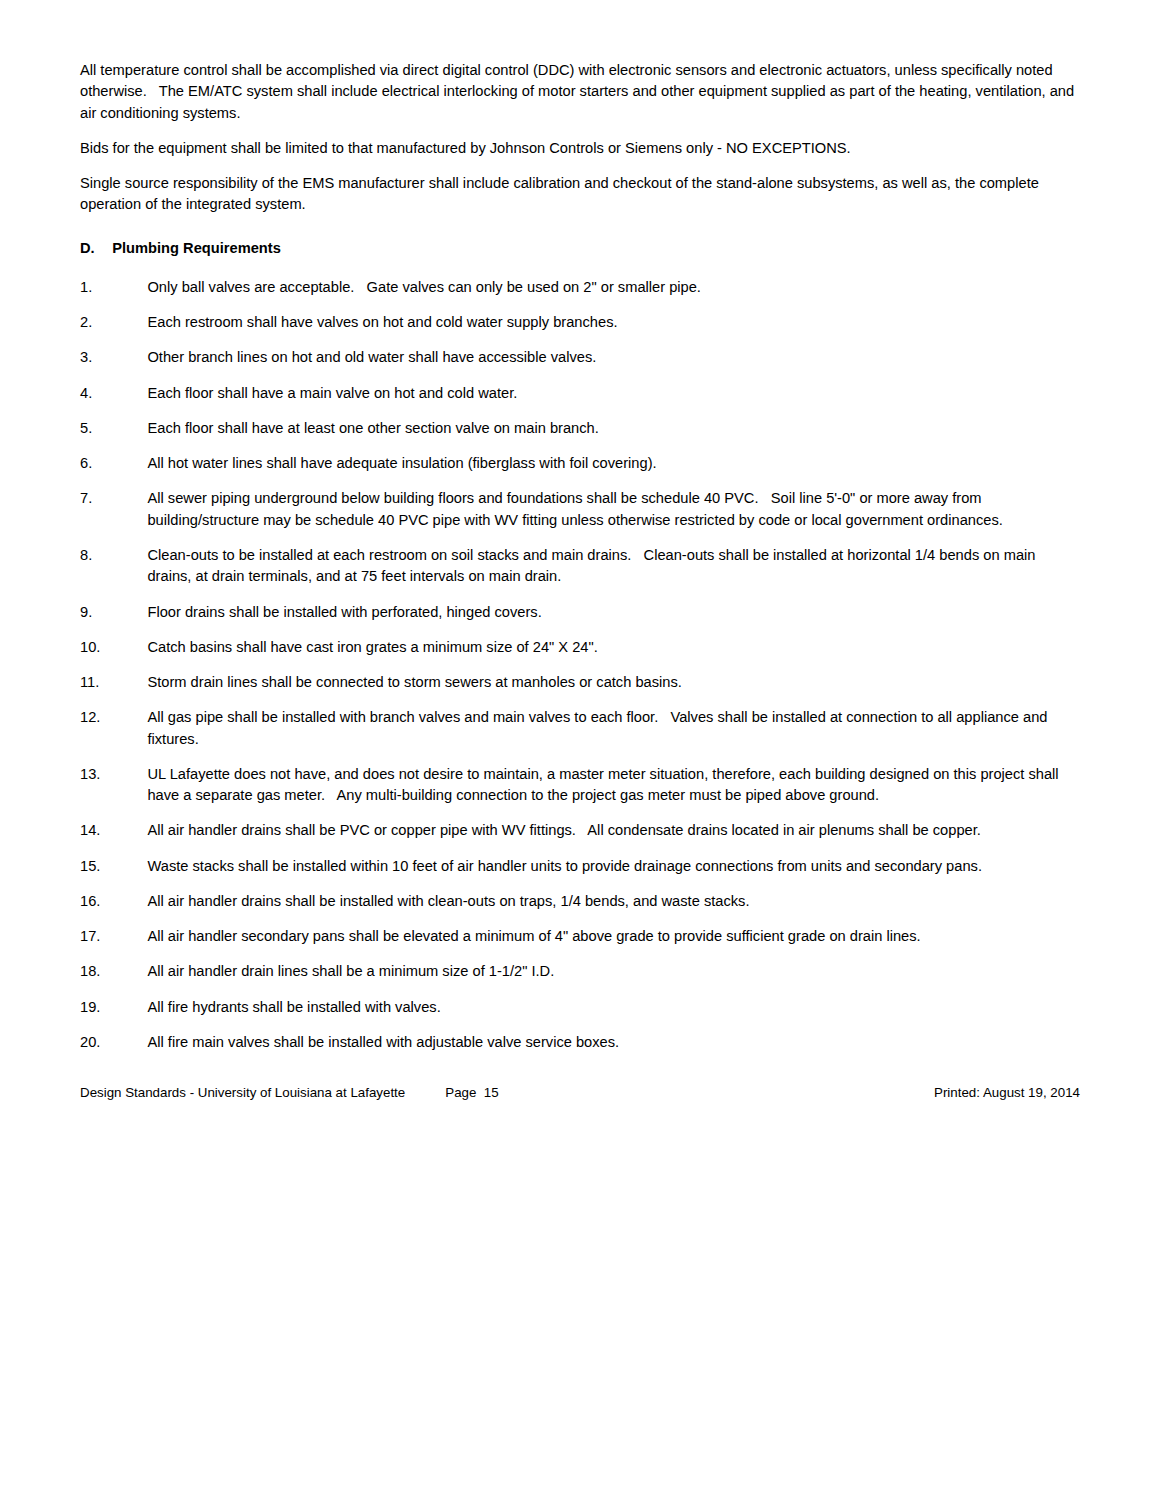All temperature control shall be accomplished via direct digital control (DDC) with electronic sensors and electronic actuators, unless specifically noted otherwise. The EM/ATC system shall include electrical interlocking of motor starters and other equipment supplied as part of the heating, ventilation, and air conditioning systems.
Bids for the equipment shall be limited to that manufactured by Johnson Controls or Siemens only - NO EXCEPTIONS.
Single source responsibility of the EMS manufacturer shall include calibration and checkout of the stand-alone subsystems, as well as, the complete operation of the integrated system.
D. Plumbing Requirements
Only ball valves are acceptable. Gate valves can only be used on 2" or smaller pipe.
Each restroom shall have valves on hot and cold water supply branches.
Other branch lines on hot and old water shall have accessible valves.
Each floor shall have a main valve on hot and cold water.
Each floor shall have at least one other section valve on main branch.
All hot water lines shall have adequate insulation (fiberglass with foil covering).
All sewer piping underground below building floors and foundations shall be schedule 40 PVC. Soil line 5'-0" or more away from building/structure may be schedule 40 PVC pipe with WV fitting unless otherwise restricted by code or local government ordinances.
Clean-outs to be installed at each restroom on soil stacks and main drains. Clean-outs shall be installed at horizontal 1/4 bends on main drains, at drain terminals, and at 75 feet intervals on main drain.
Floor drains shall be installed with perforated, hinged covers.
Catch basins shall have cast iron grates a minimum size of 24" X 24".
Storm drain lines shall be connected to storm sewers at manholes or catch basins.
All gas pipe shall be installed with branch valves and main valves to each floor. Valves shall be installed at connection to all appliance and fixtures.
UL Lafayette does not have, and does not desire to maintain, a master meter situation, therefore, each building designed on this project shall have a separate gas meter. Any multi-building connection to the project gas meter must be piped above ground.
All air handler drains shall be PVC or copper pipe with WV fittings. All condensate drains located in air plenums shall be copper.
Waste stacks shall be installed within 10 feet of air handler units to provide drainage connections from units and secondary pans.
All air handler drains shall be installed with clean-outs on traps, 1/4 bends, and waste stacks.
All air handler secondary pans shall be elevated a minimum of 4" above grade to provide sufficient grade on drain lines.
All air handler drain lines shall be a minimum size of 1-1/2" I.D.
All fire hydrants shall be installed with valves.
All fire main valves shall be installed with adjustable valve service boxes.
Design Standards - University of Louisiana at Lafayette Page 15 Printed: August 19, 2014